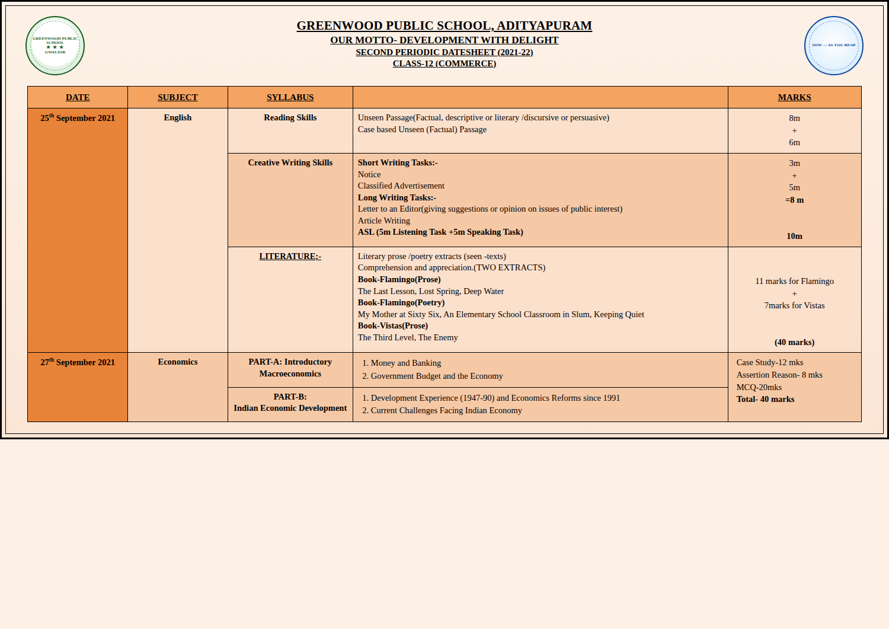GREENWOOD PUBLIC SCHOOL
★ ★ ★
GWALIOR
GREENWOOD PUBLIC SCHOOL, ADITYAPURAM
OUR MOTTO- DEVELOPMENT WITH DELIGHT
SECOND PERIODIC DATESHEET (2021-22)
CLASS-12 (COMMERCE)
SOW — AS YOU REAP
| DATE | SUBJECT | SYLLABUS | | MARKS |
| --- | --- | --- | --- | --- |
| 25 th September 2021 | English | Reading Skills | Unseen Passage(Factual, descriptive or literary /discursive or persuasive) Case based Unseen (Factual) Passage | 8m + 6m |
| Creative Writing Skills | Short Writing Tasks:- Notice Classified Advertisement Long Writing Tasks:- Letter to an Editor(giving suggestions or opinion on issues of public interest) Article Writing ASL (5m Listening Task +5m Speaking Task) | 3m + 5m =8 m 10m |
| LITERATURE;- | Literary prose /poetry extracts (seen -texts) Comprehension and appreciation.(TWO EXTRACTS) Book-Flamingo(Prose) The Last Lesson, Lost Spring, Deep Water Book-Flamingo(Poetry) My Mother at Sixty Six, An Elementary School Classroom in Slum, Keeping Quiet Book-Vistas(Prose) The Third Level, The Enemy | 11 marks for Flamingo + 7marks for Vistas (40 marks) |
| 27 th September 2021 | Economics | PART-A: Introductory Macroeconomics | Money and Banking Government Budget and the Economy | Case Study-12 mks Assertion Reason- 8 mks MCQ-20mks Total- 40 marks |
| PART-B: Indian Economic Development | Development Experience (1947-90) and Economics Reforms since 1991 Current Challenges Facing Indian Economy |